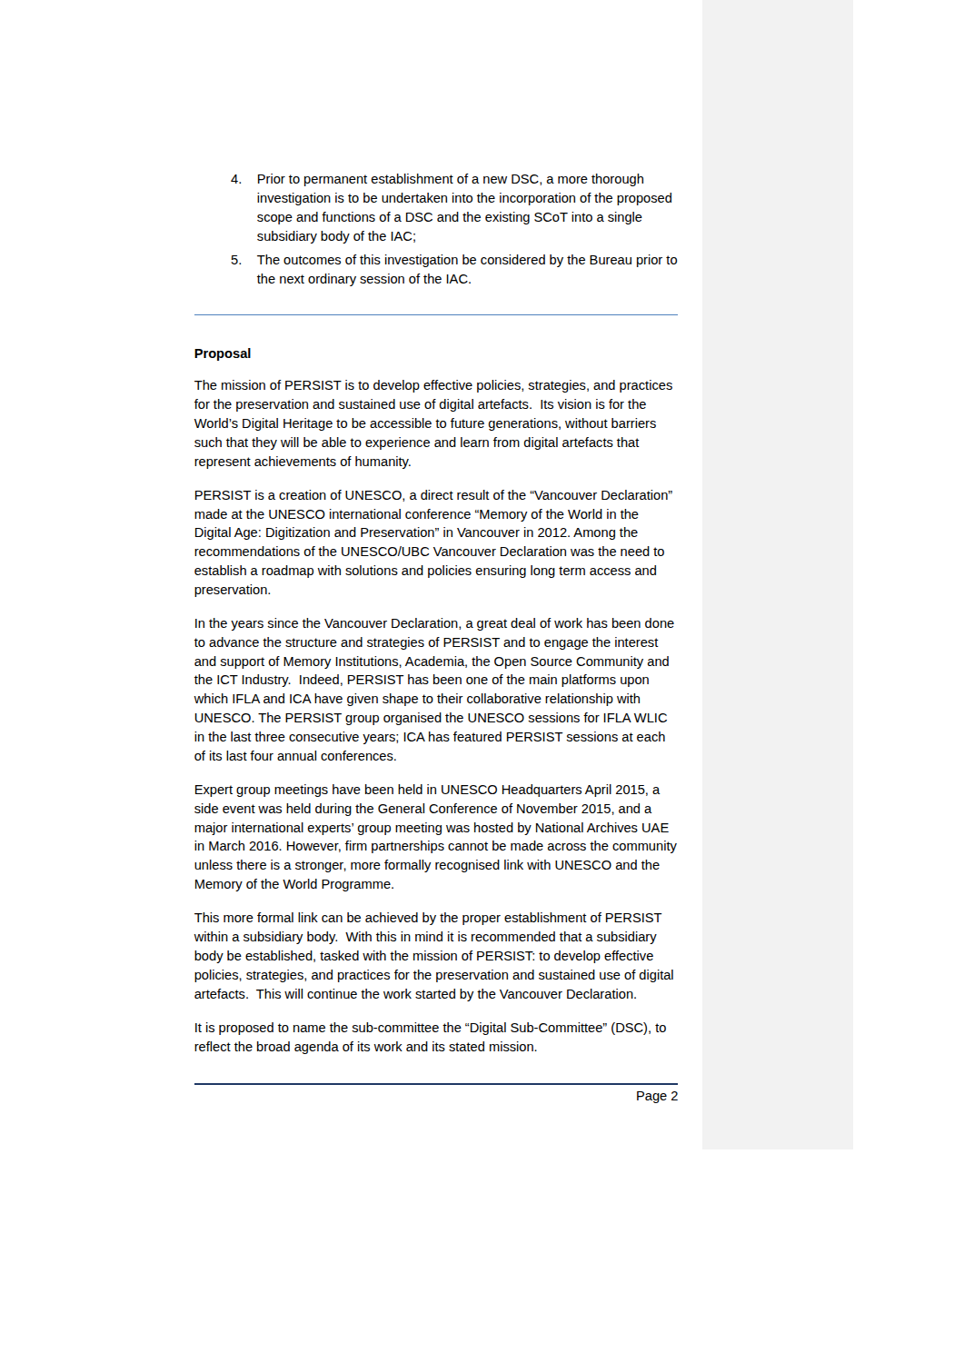Prior to permanent establishment of a new DSC, a more thorough investigation is to be undertaken into the incorporation of the proposed scope and functions of a DSC and the existing SCoT into a single subsidiary body of the IAC;
The outcomes of this investigation be considered by the Bureau prior to the next ordinary session of the IAC.
Proposal
The mission of PERSIST is to develop effective policies, strategies, and practices for the preservation and sustained use of digital artefacts. Its vision is for the World’s Digital Heritage to be accessible to future generations, without barriers such that they will be able to experience and learn from digital artefacts that represent achievements of humanity.
PERSIST is a creation of UNESCO, a direct result of the “Vancouver Declaration” made at the UNESCO international conference “Memory of the World in the Digital Age: Digitization and Preservation” in Vancouver in 2012. Among the recommendations of the UNESCO/UBC Vancouver Declaration was the need to establish a roadmap with solutions and policies ensuring long term access and preservation.
In the years since the Vancouver Declaration, a great deal of work has been done to advance the structure and strategies of PERSIST and to engage the interest and support of Memory Institutions, Academia, the Open Source Community and the ICT Industry. Indeed, PERSIST has been one of the main platforms upon which IFLA and ICA have given shape to their collaborative relationship with UNESCO. The PERSIST group organised the UNESCO sessions for IFLA WLIC in the last three consecutive years; ICA has featured PERSIST sessions at each of its last four annual conferences.
Expert group meetings have been held in UNESCO Headquarters April 2015, a side event was held during the General Conference of November 2015, and a major international experts’ group meeting was hosted by National Archives UAE in March 2016. However, firm partnerships cannot be made across the community unless there is a stronger, more formally recognised link with UNESCO and the Memory of the World Programme.
This more formal link can be achieved by the proper establishment of PERSIST within a subsidiary body. With this in mind it is recommended that a subsidiary body be established, tasked with the mission of PERSIST: to develop effective policies, strategies, and practices for the preservation and sustained use of digital artefacts. This will continue the work started by the Vancouver Declaration.
It is proposed to name the sub-committee the “Digital Sub-Committee” (DSC), to reflect the broad agenda of its work and its stated mission.
Page 2